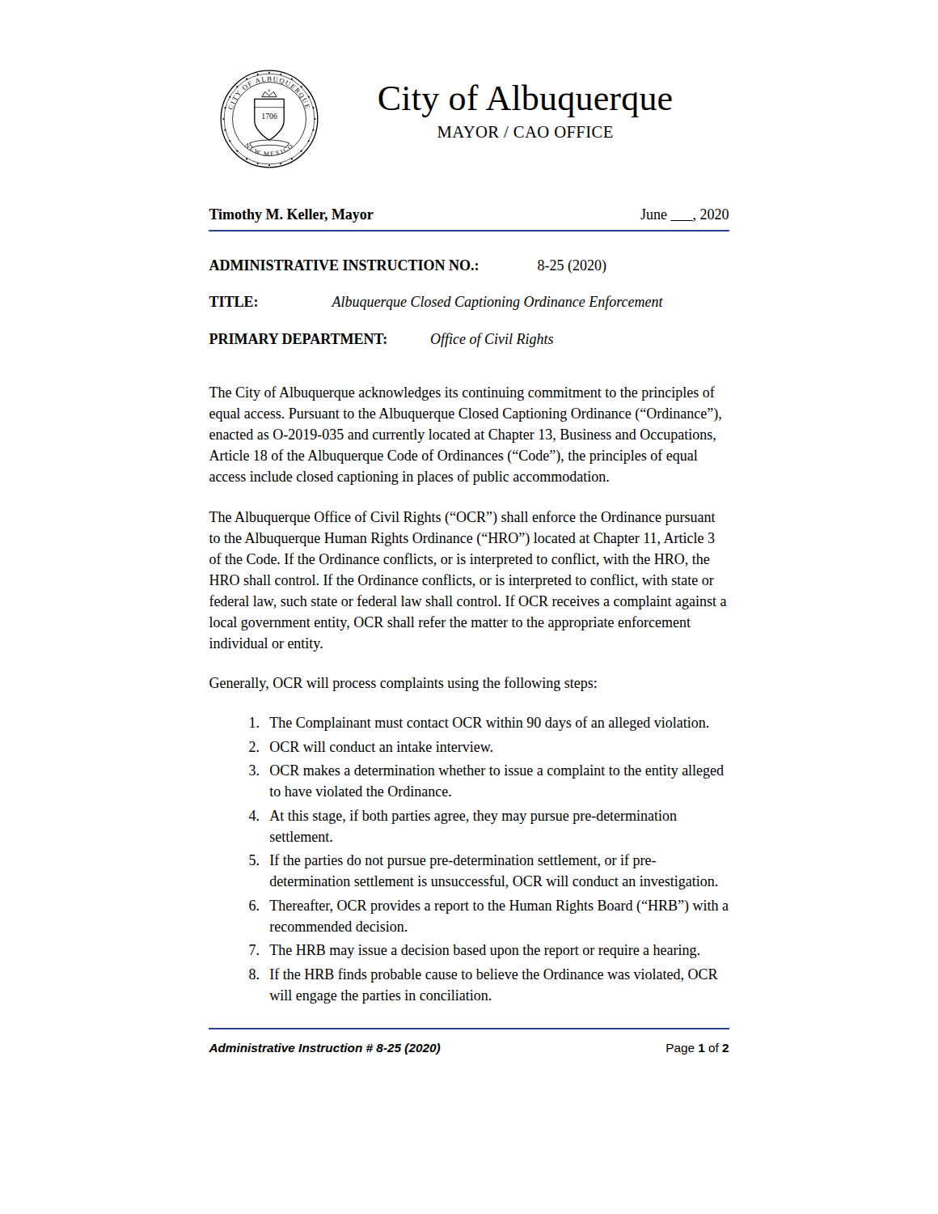CITY OF ALBUQUERQUE NEW MEXICO 1706
City of Albuquerque
MAYOR / CAO OFFICE
Timothy M. Keller, Mayor
June ___, 2020
ADMINISTRATIVE INSTRUCTION NO.: 8-25 (2020)
TITLE: Albuquerque Closed Captioning Ordinance Enforcement
PRIMARY DEPARTMENT: Office of Civil Rights
The City of Albuquerque acknowledges its continuing commitment to the principles of equal access. Pursuant to the Albuquerque Closed Captioning Ordinance (“Ordinance”), enacted as O-2019-035 and currently located at Chapter 13, Business and Occupations, Article 18 of the Albuquerque Code of Ordinances (“Code”), the principles of equal access include closed captioning in places of public accommodation.
The Albuquerque Office of Civil Rights (“OCR”) shall enforce the Ordinance pursuant to the Albuquerque Human Rights Ordinance (“HRO”) located at Chapter 11, Article 3 of the Code. If the Ordinance conflicts, or is interpreted to conflict, with the HRO, the HRO shall control. If the Ordinance conflicts, or is interpreted to conflict, with state or federal law, such state or federal law shall control. If OCR receives a complaint against a local government entity, OCR shall refer the matter to the appropriate enforcement individual or entity.
Generally, OCR will process complaints using the following steps:
The Complainant must contact OCR within 90 days of an alleged violation.
OCR will conduct an intake interview.
OCR makes a determination whether to issue a complaint to the entity alleged to have violated the Ordinance.
At this stage, if both parties agree, they may pursue pre-determination settlement.
If the parties do not pursue pre-determination settlement, or if pre-determination settlement is unsuccessful, OCR will conduct an investigation.
Thereafter, OCR provides a report to the Human Rights Board (“HRB”) with a recommended decision.
The HRB may issue a decision based upon the report or require a hearing.
If the HRB finds probable cause to believe the Ordinance was violated, OCR will engage the parties in conciliation.
Administrative Instruction # 8-25 (2020)
Page 1 of 2